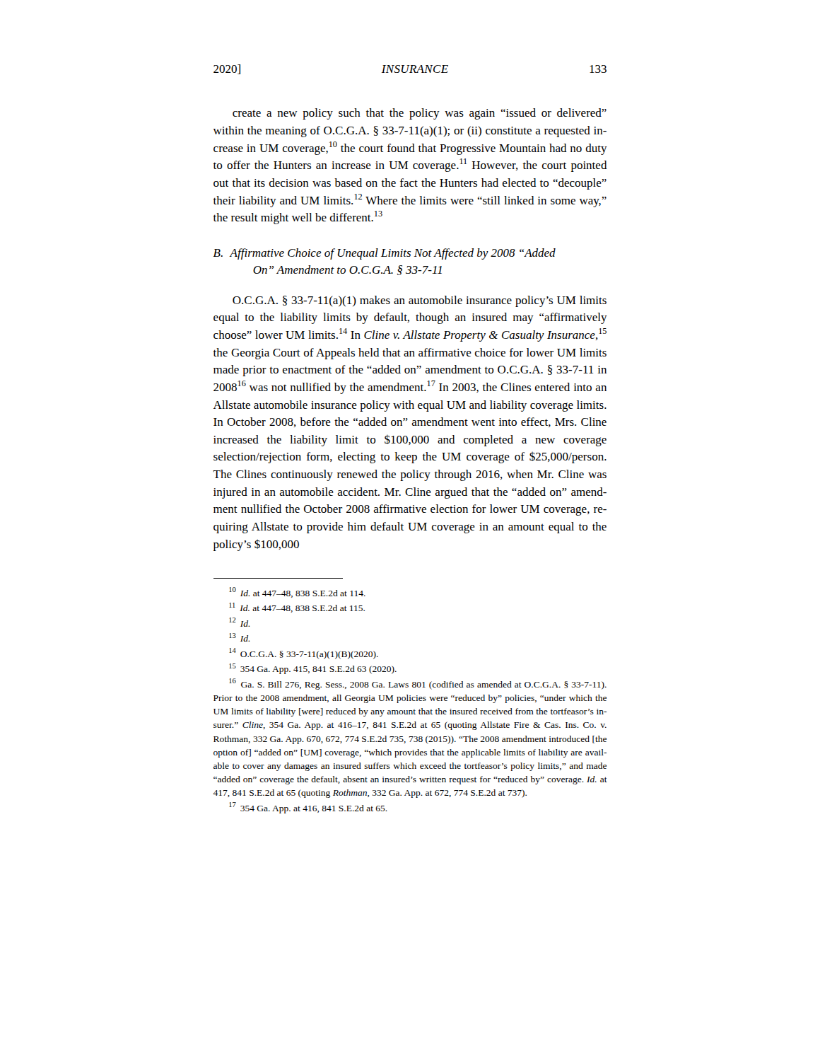2020] Insurance 133
create a new policy such that the policy was again “issued or delivered” within the meaning of O.C.G.A. § 33-7-11(a)(1); or (ii) constitute a requested increase in UM coverage,10 the court found that Progressive Mountain had no duty to offer the Hunters an increase in UM coverage.11 However, the court pointed out that its decision was based on the fact the Hunters had elected to “decouple” their liability and UM limits.12 Where the limits were “still linked in some way,” the result might well be different.13
B. Affirmative Choice of Unequal Limits Not Affected by 2008 “AddedOn” Amendment to O.C.G.A. § 33-7-11
O.C.G.A. § 33-7-11(a)(1) makes an automobile insurance policy’s UM limits equal to the liability limits by default, though an insured may “affirmatively choose” lower UM limits.14 In Cline v. Allstate Property & Casualty Insurance,15 the Georgia Court of Appeals held that an affirmative choice for lower UM limits made prior to enactment of the “added on” amendment to O.C.G.A. § 33-7-11 in 200816 was not nullified by the amendment.17 In 2003, the Clines entered into an Allstate automobile insurance policy with equal UM and liability coverage limits. In October 2008, before the “added on” amendment went into effect, Mrs. Cline increased the liability limit to $100,000 and completed a new coverage selection/rejection form, electing to keep the UM coverage of $25,000/person. The Clines continuously renewed the policy through 2016, when Mr. Cline was injured in an automobile accident. Mr. Cline argued that the “added on” amendment nullified the October 2008 affirmative election for lower UM coverage, requiring Allstate to provide him default UM coverage in an amount equal to the policy’s $100,000
10 Id. at 447–48, 838 S.E.2d at 114.
11 Id. at 447–48, 838 S.E.2d at 115.
12 Id.
13 Id.
14 O.C.G.A. § 33-7-11(a)(1)(B)(2020).
15 354 Ga. App. 415, 841 S.E.2d 63 (2020).
16 Ga. S. Bill 276, Reg. Sess., 2008 Ga. Laws 801 (codified as amended at O.C.G.A. § 33-7-11). Prior to the 2008 amendment, all Georgia UM policies were “reduced by” policies, “under which the UM limits of liability [were] reduced by any amount that the insured received from the tortfeasor’s insurer.” Cline, 354 Ga. App. at 416–17, 841 S.E.2d at 65 (quoting Allstate Fire & Cas. Ins. Co. v. Rothman, 332 Ga. App. 670, 672, 774 S.E.2d 735, 738 (2015)). “The 2008 amendment introduced [the option of] “added on” [UM] coverage, “which provides that the applicable limits of liability are available to cover any damages an insured suffers which exceed the tortfeasor’s policy limits,” and made “added on” coverage the default, absent an insured’s written request for “reduced by” coverage. Id. at 417, 841 S.E.2d at 65 (quoting Rothman, 332 Ga. App. at 672, 774 S.E.2d at 737).
17 354 Ga. App. at 416, 841 S.E.2d at 65.